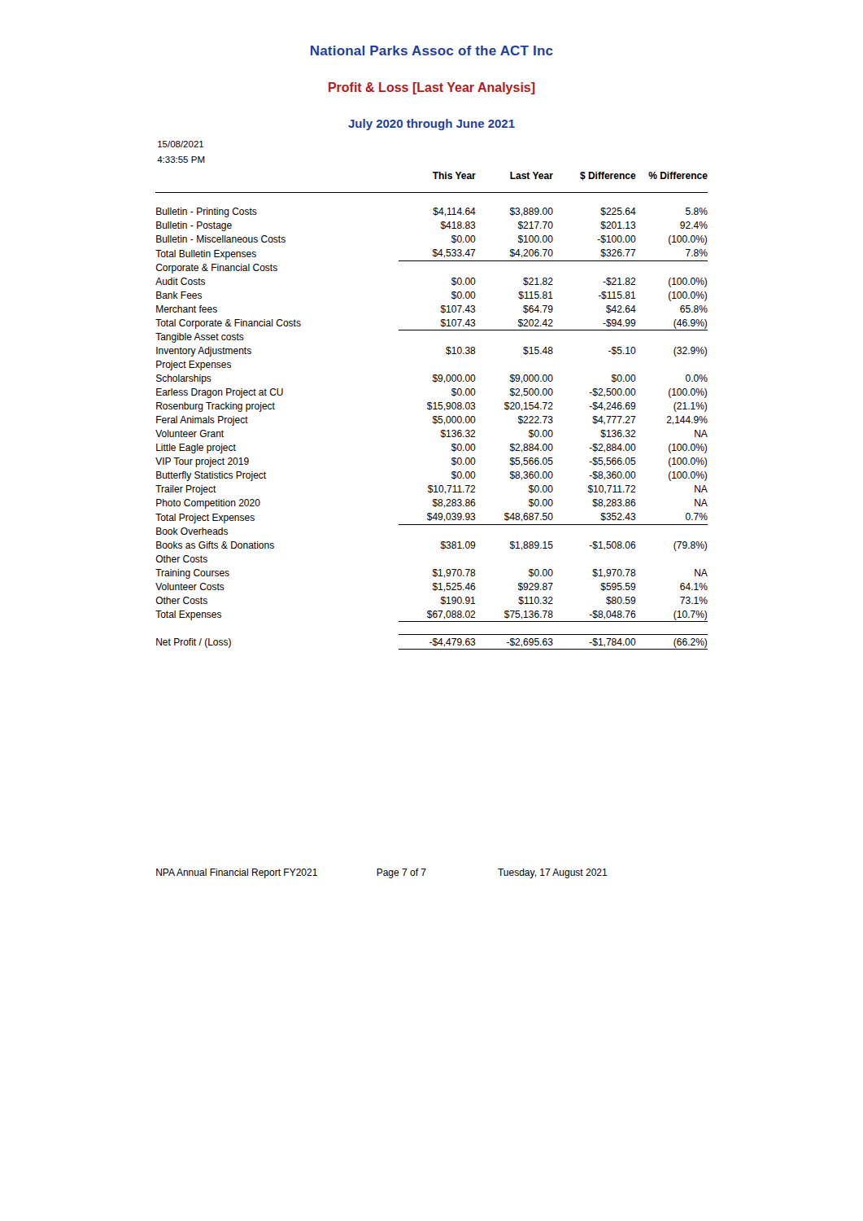National Parks Assoc of the ACT Inc
Profit & Loss [Last Year Analysis]
July 2020 through June 2021
15/08/2021
4:33:55 PM
| | This Year | Last Year | $ Difference | % Difference |
| --- | --- | --- | --- | --- |
| Bulletin - Printing Costs | $4,114.64 | $3,889.00 | $225.64 | 5.8% |
| Bulletin - Postage | $418.83 | $217.70 | $201.13 | 92.4% |
| Bulletin - Miscellaneous Costs | $0.00 | $100.00 | -$100.00 | (100.0%) |
| Total Bulletin Expenses | $4,533.47 | $4,206.70 | $326.77 | 7.8% |
| Corporate & Financial Costs | | | | |
| Audit Costs | $0.00 | $21.82 | -$21.82 | (100.0%) |
| Bank Fees | $0.00 | $115.81 | -$115.81 | (100.0%) |
| Merchant fees | $107.43 | $64.79 | $42.64 | 65.8% |
| Total Corporate & Financial Costs | $107.43 | $202.42 | -$94.99 | (46.9%) |
| Tangible Asset costs | | | | |
| Inventory Adjustments | $10.38 | $15.48 | -$5.10 | (32.9%) |
| Project Expenses | | | | |
| Scholarships | $9,000.00 | $9,000.00 | $0.00 | 0.0% |
| Earless Dragon Project at CU | $0.00 | $2,500.00 | -$2,500.00 | (100.0%) |
| Rosenburg Tracking project | $15,908.03 | $20,154.72 | -$4,246.69 | (21.1%) |
| Feral Animals Project | $5,000.00 | $222.73 | $4,777.27 | 2,144.9% |
| Volunteer Grant | $136.32 | $0.00 | $136.32 | NA |
| Little Eagle project | $0.00 | $2,884.00 | -$2,884.00 | (100.0%) |
| VIP Tour project 2019 | $0.00 | $5,566.05 | -$5,566.05 | (100.0%) |
| Butterfly Statistics Project | $0.00 | $8,360.00 | -$8,360.00 | (100.0%) |
| Trailer Project | $10,711.72 | $0.00 | $10,711.72 | NA |
| Photo Competition 2020 | $8,283.86 | $0.00 | $8,283.86 | NA |
| Total Project Expenses | $49,039.93 | $48,687.50 | $352.43 | 0.7% |
| Book Overheads | | | | |
| Books as Gifts & Donations | $381.09 | $1,889.15 | -$1,508.06 | (79.8%) |
| Other Costs | | | | |
| Training Courses | $1,970.78 | $0.00 | $1,970.78 | NA |
| Volunteer Costs | $1,525.46 | $929.87 | $595.59 | 64.1% |
| Other Costs | $190.91 | $110.32 | $80.59 | 73.1% |
| Total Expenses | $67,088.02 | $75,136.78 | -$8,048.76 | (10.7%) |
| Net Profit / (Loss) | -$4,479.63 | -$2,695.63 | -$1,784.00 | (66.2%) |
| NPA Annual Financial Report FY2021 | Page 7 of 7 | Tuesday, 17 August 2021 |